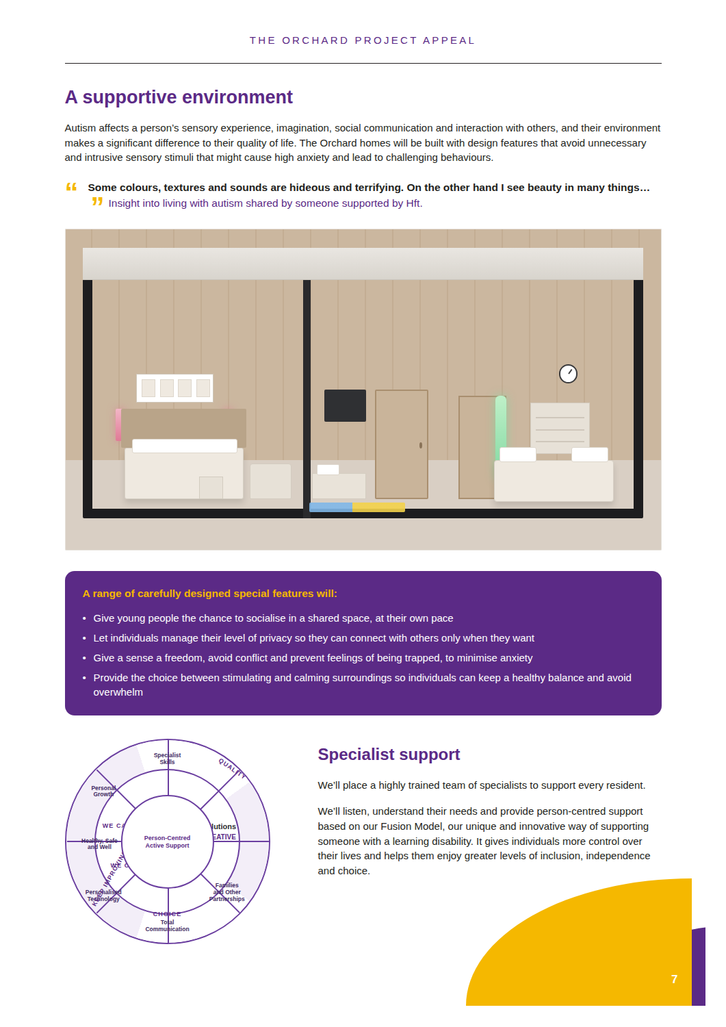The Orchard Project Appeal
A supportive environment
Autism affects a person’s sensory experience, imagination, social communication and interaction with others, and their environment makes a significant difference to their quality of life. The Orchard homes will be built with design features that avoid unnecessary and intrusive sensory stimuli that might cause high anxiety and lead to challenging behaviours.
“ Some colours, textures and sounds are hideous and terrifying. On the other hand I see beauty in many things…”Insight into living with autism shared by someone supported by Hft.
A range of carefully designed special features will:
Give young people the chance to socialise in a shared space, at their own pace
Let individuals manage their level of privacy so they can connect with others only when they want
Give a sense a freedom, avoid conflict and prevent feelings of being trapped, to minimise anxiety
Provide the choice between stimulating and calming surroundings so individuals can keep a healthy balance and avoid overwhelm
Personal
Growth
Specialist
Skills
Healthy, Safe
and Well
Personalised
Technology
Total
Communication
Families
and Other
Partnerships
QUALITY
KEEP IMPROVING
WE CARE ABOUT
WE CARE ABOUT
CHOICE
SolutionsCREATIVE
Person-Centred
Active Support
Specialist support
We’ll place a highly trained team of specialists to support every resident.
We’ll listen, understand their needs and provide person-centred support based on our Fusion Model, our unique and innovative way of supporting someone with a learning disability. It gives individuals more control over their lives and helps them enjoy greater levels of inclusion, independence and choice.
7